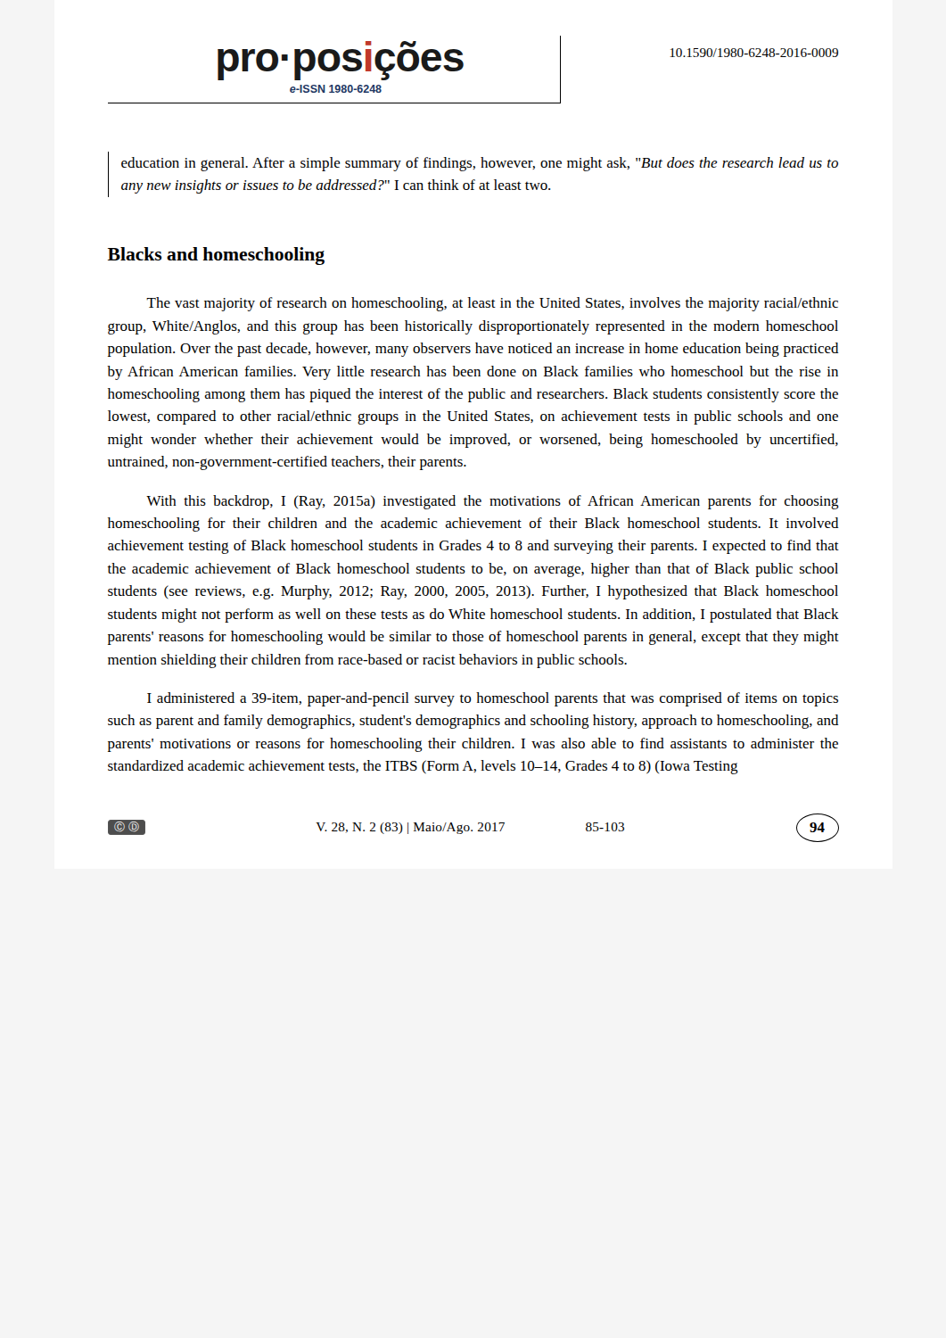10.1590/1980-6248-2016-0009
pro·posições
e-ISSN 1980-6248
education in general. After a simple summary of findings, however, one might ask, "But does the research lead us to any new insights or issues to be addressed?" I can think of at least two.
Blacks and homeschooling
The vast majority of research on homeschooling, at least in the United States, involves the majority racial/ethnic group, White/Anglos, and this group has been historically disproportionately represented in the modern homeschool population. Over the past decade, however, many observers have noticed an increase in home education being practiced by African American families. Very little research has been done on Black families who homeschool but the rise in homeschooling among them has piqued the interest of the public and researchers. Black students consistently score the lowest, compared to other racial/ethnic groups in the United States, on achievement tests in public schools and one might wonder whether their achievement would be improved, or worsened, being homeschooled by uncertified, untrained, non-government-certified teachers, their parents.
With this backdrop, I (Ray, 2015a) investigated the motivations of African American parents for choosing homeschooling for their children and the academic achievement of their Black homeschool students. It involved achievement testing of Black homeschool students in Grades 4 to 8 and surveying their parents. I expected to find that the academic achievement of Black homeschool students to be, on average, higher than that of Black public school students (see reviews, e.g. Murphy, 2012; Ray, 2000, 2005, 2013). Further, I hypothesized that Black homeschool students might not perform as well on these tests as do White homeschool students. In addition, I postulated that Black parents' reasons for homeschooling would be similar to those of homeschool parents in general, except that they might mention shielding their children from race-based or racist behaviors in public schools.
I administered a 39-item, paper-and-pencil survey to homeschool parents that was comprised of items on topics such as parent and family demographics, student's demographics and schooling history, approach to homeschooling, and parents' motivations or reasons for homeschooling their children. I was also able to find assistants to administer the standardized academic achievement tests, the ITBS (Form A, levels 10–14, Grades 4 to 8) (Iowa Testing
ⒸⒹ
V. 28, N. 2 (83) | Maio/Ago. 201785-103
94